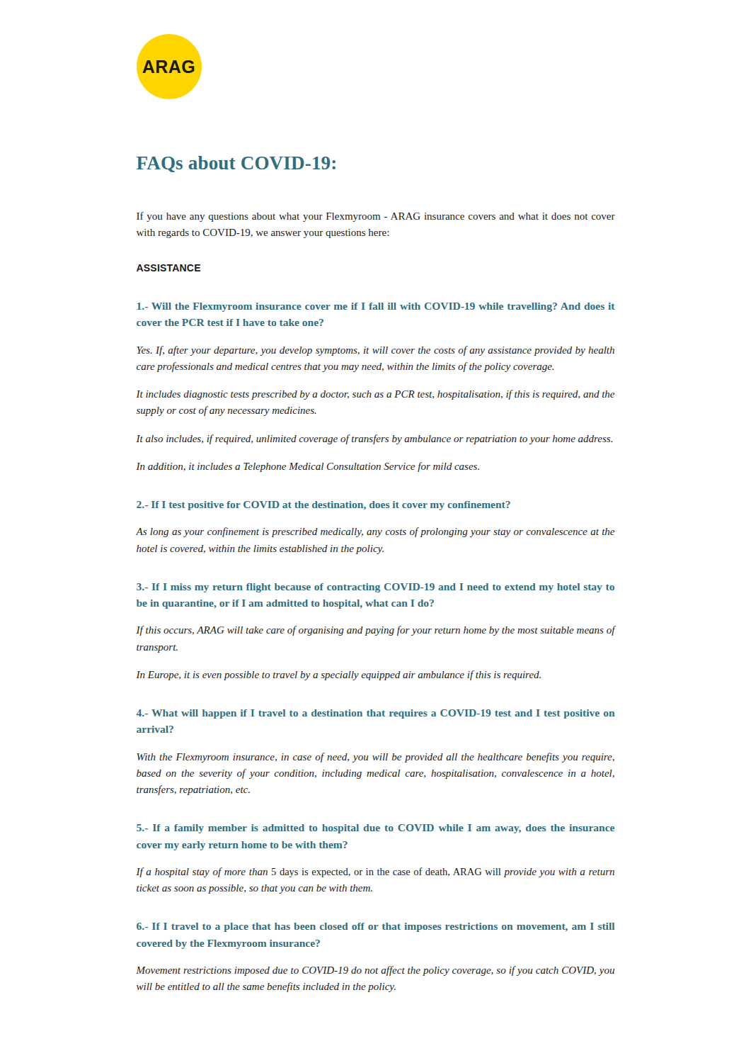ARAG
FAQs about COVID-19:
If you have any questions about what your Flexmyroom - ARAG insurance covers and what it does not cover with regards to COVID-19, we answer your questions here:
ASSISTANCE
1.- Will the Flexmyroom insurance cover me if I fall ill with COVID-19 while travelling? And does it cover the PCR test if I have to take one?
Yes. If, after your departure, you develop symptoms, it will cover the costs of any assistance provided by health care professionals and medical centres that you may need, within the limits of the policy coverage.
It includes diagnostic tests prescribed by a doctor, such as a PCR test, hospitalisation, if this is required, and the supply or cost of any necessary medicines.
It also includes, if required, unlimited coverage of transfers by ambulance or repatriation to your home address.
In addition, it includes a Telephone Medical Consultation Service for mild cases.
2.- If I test positive for COVID at the destination, does it cover my confinement?
As long as your confinement is prescribed medically, any costs of prolonging your stay or convalescence at the hotel is covered, within the limits established in the policy.
3.- If I miss my return flight because of contracting COVID-19 and I need to extend my hotel stay to be in quarantine, or if I am admitted to hospital, what can I do?
If this occurs, ARAG will take care of organising and paying for your return home by the most suitable means of transport.
In Europe, it is even possible to travel by a specially equipped air ambulance if this is required.
4.- What will happen if I travel to a destination that requires a COVID-19 test and I test positive on arrival?
With the Flexmyroom insurance, in case of need, you will be provided all the healthcare benefits you require, based on the severity of your condition, including medical care, hospitalisation, convalescence in a hotel, transfers, repatriation, etc.
5.- If a family member is admitted to hospital due to COVID while I am away, does the insurance cover my early return home to be with them?
If a hospital stay of more than 5 days is expected, or in the case of death, ARAG will provide you with a return ticket as soon as possible, so that you can be with them.
6.- If I travel to a place that has been closed off or that imposes restrictions on movement, am I still covered by the Flexmyroom insurance?
Movement restrictions imposed due to COVID-19 do not affect the policy coverage, so if you catch COVID, you will be entitled to all the same benefits included in the policy.